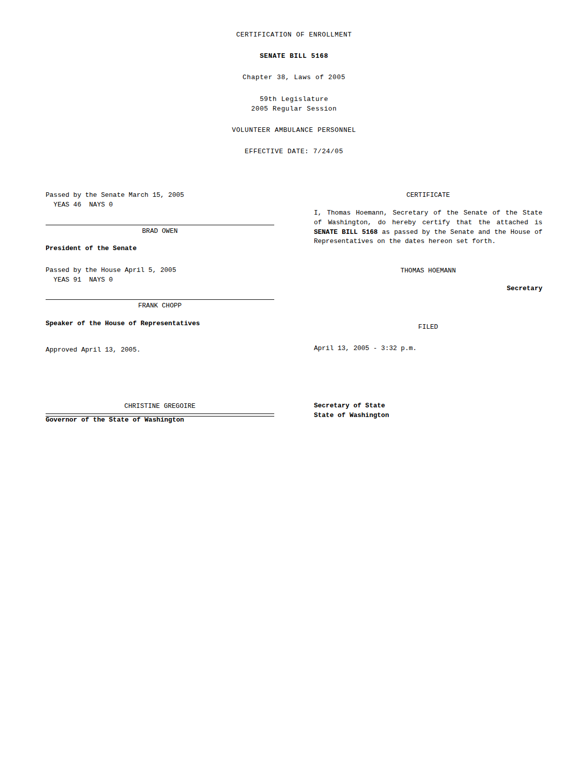CERTIFICATION OF ENROLLMENT
SENATE BILL 5168
Chapter 38, Laws of 2005
59th Legislature
2005 Regular Session
VOLUNTEER AMBULANCE PERSONNEL
EFFECTIVE DATE: 7/24/05
Passed by the Senate March 15, 2005
YEAS 46 NAYS 0
BRAD OWEN
President of the Senate
Passed by the House April 5, 2005
YEAS 91 NAYS 0
FRANK CHOPP
Speaker of the House of Representatives
Approved April 13, 2005.
CERTIFICATE
I, Thomas Hoemann, Secretary of the Senate of the State of Washington, do hereby certify that the attached is SENATE BILL 5168 as passed by the Senate and the House of Representatives on the dates hereon set forth.
THOMAS HOEMANN
Secretary
FILED
April 13, 2005 - 3:32 p.m.
CHRISTINE GREGOIRE
Governor of the State of Washington
Secretary of State
State of Washington